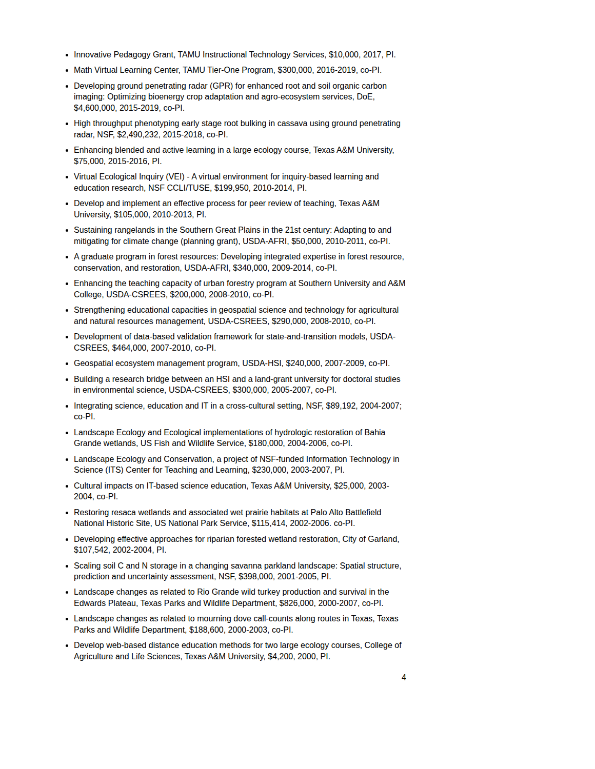Innovative Pedagogy Grant, TAMU Instructional Technology Services, $10,000, 2017, PI.
Math Virtual Learning Center, TAMU Tier-One Program, $300,000, 2016-2019, co-PI.
Developing ground penetrating radar (GPR) for enhanced root and soil organic carbon imaging: Optimizing bioenergy crop adaptation and agro-ecosystem services, DoE, $4,600,000, 2015-2019, co-PI.
High throughput phenotyping early stage root bulking in cassava using ground penetrating radar, NSF, $2,490,232, 2015-2018, co-PI.
Enhancing blended and active learning in a large ecology course, Texas A&M University, $75,000, 2015-2016, PI.
Virtual Ecological Inquiry (VEI) - A virtual environment for inquiry-based learning and education research, NSF CCLI/TUSE, $199,950, 2010-2014, PI.
Develop and implement an effective process for peer review of teaching, Texas A&M University, $105,000, 2010-2013, PI.
Sustaining rangelands in the Southern Great Plains in the 21st century: Adapting to and mitigating for climate change (planning grant), USDA-AFRI, $50,000, 2010-2011, co-PI.
A graduate program in forest resources: Developing integrated expertise in forest resource, conservation, and restoration, USDA-AFRI, $340,000, 2009-2014, co-PI.
Enhancing the teaching capacity of urban forestry program at Southern University and A&M College, USDA-CSREES, $200,000, 2008-2010, co-PI.
Strengthening educational capacities in geospatial science and technology for agricultural and natural resources management, USDA-CSREES, $290,000, 2008-2010, co-PI.
Development of data-based validation framework for state-and-transition models, USDA-CSREES, $464,000, 2007-2010, co-PI.
Geospatial ecosystem management program, USDA-HSI, $240,000, 2007-2009, co-PI.
Building a research bridge between an HSI and a land-grant university for doctoral studies in environmental science, USDA-CSREES, $300,000, 2005-2007, co-PI.
Integrating science, education and IT in a cross-cultural setting, NSF, $89,192, 2004-2007; co-PI.
Landscape Ecology and Ecological implementations of hydrologic restoration of Bahia Grande wetlands, US Fish and Wildlife Service, $180,000, 2004-2006, co-PI.
Landscape Ecology and Conservation, a project of NSF-funded Information Technology in Science (ITS) Center for Teaching and Learning, $230,000, 2003-2007, PI.
Cultural impacts on IT-based science education, Texas A&M University, $25,000, 2003-2004, co-PI.
Restoring resaca wetlands and associated wet prairie habitats at Palo Alto Battlefield National Historic Site, US National Park Service, $115,414, 2002-2006. co-PI.
Developing effective approaches for riparian forested wetland restoration, City of Garland, $107,542, 2002-2004, PI.
Scaling soil C and N storage in a changing savanna parkland landscape: Spatial structure, prediction and uncertainty assessment, NSF, $398,000, 2001-2005, PI.
Landscape changes as related to Rio Grande wild turkey production and survival in the Edwards Plateau, Texas Parks and Wildlife Department, $826,000, 2000-2007, co-PI.
Landscape changes as related to mourning dove call-counts along routes in Texas, Texas Parks and Wildlife Department, $188,600, 2000-2003, co-PI.
Develop web-based distance education methods for two large ecology courses, College of Agriculture and Life Sciences, Texas A&M University, $4,200, 2000, PI.
4